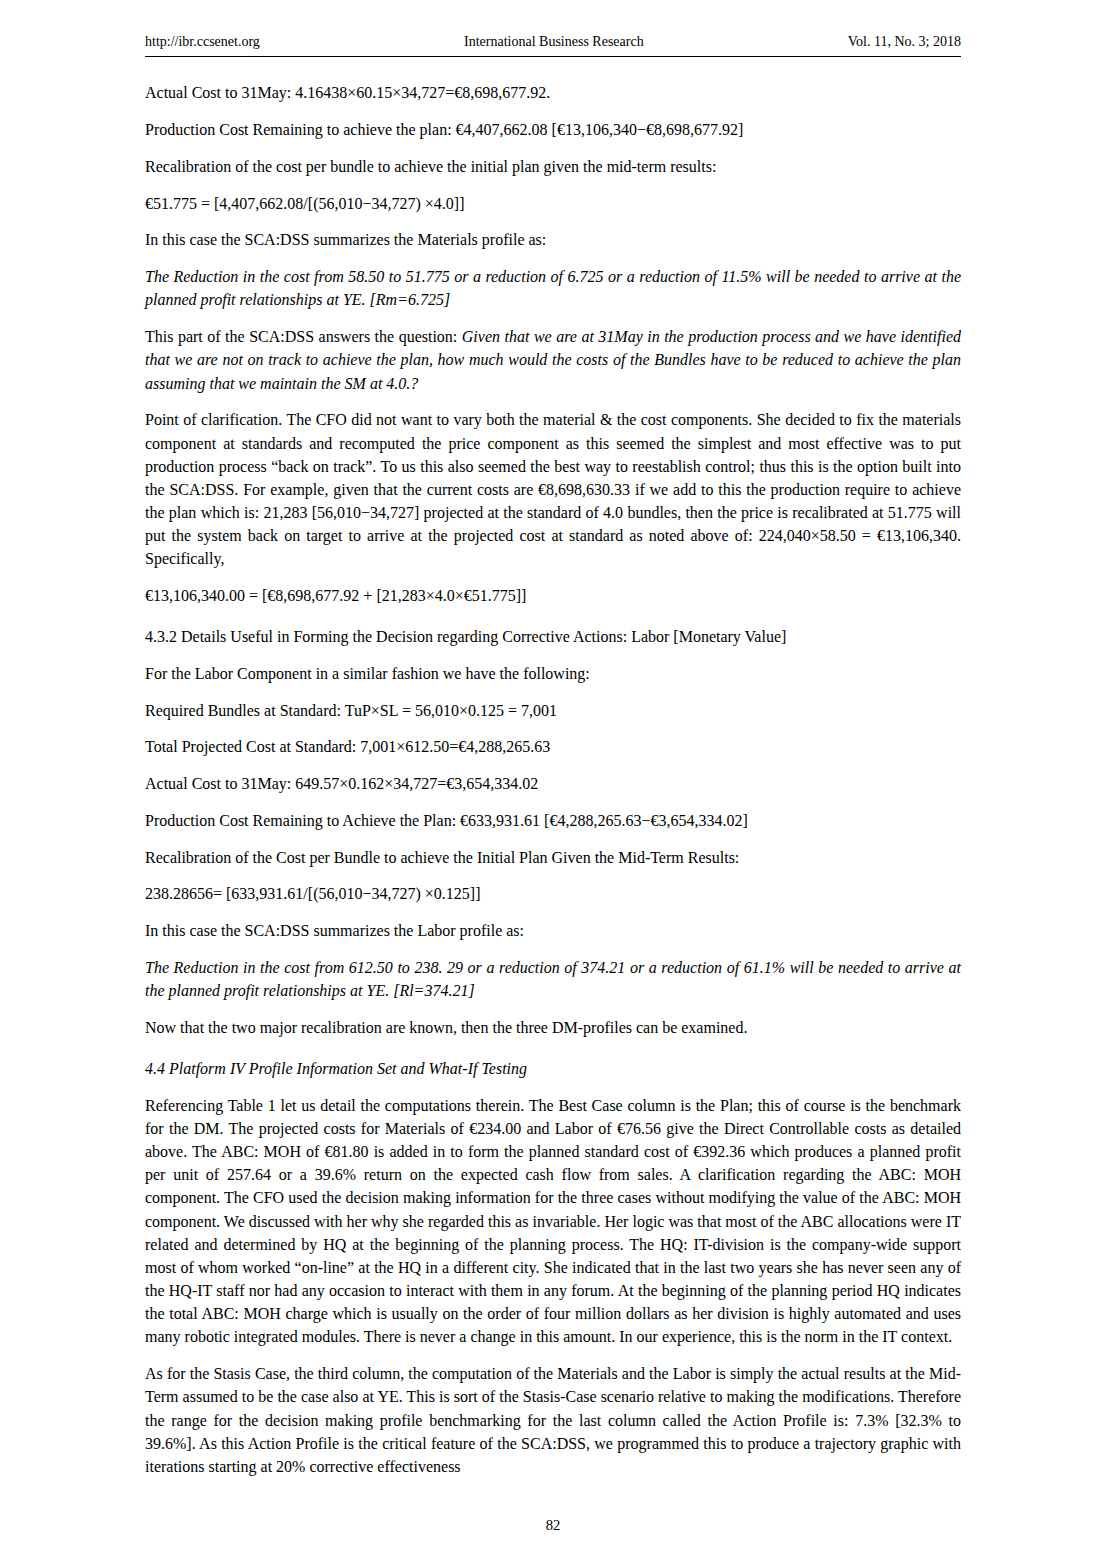http://ibr.ccsenet.org
International Business Research
Vol. 11, No. 3; 2018
Actual Cost to 31May: 4.16438×60.15×34,727=€8,698,677.92.
Production Cost Remaining to achieve the plan: €4,407,662.08 [€13,106,340−€8,698,677.92]
Recalibration of the cost per bundle to achieve the initial plan given the mid-term results:
€51.775 = [4,407,662.08/[(56,010−34,727) ×4.0]]
In this case the SCA:DSS summarizes the Materials profile as:
The Reduction in the cost from 58.50 to 51.775 or a reduction of 6.725 or a reduction of 11.5% will be needed to arrive at the planned profit relationships at YE. [Rm=6.725]
This part of the SCA:DSS answers the question: Given that we are at 31May in the production process and we have identified that we are not on track to achieve the plan, how much would the costs of the Bundles have to be reduced to achieve the plan assuming that we maintain the SM at 4.0.?
Point of clarification. The CFO did not want to vary both the material & the cost components. She decided to fix the materials component at standards and recomputed the price component as this seemed the simplest and most effective was to put production process “back on track”. To us this also seemed the best way to reestablish control; thus this is the option built into the SCA:DSS. For example, given that the current costs are €8,698,630.33 if we add to this the production require to achieve the plan which is: 21,283 [56,010−34,727] projected at the standard of 4.0 bundles, then the price is recalibrated at 51.775 will put the system back on target to arrive at the projected cost at standard as noted above of: 224,040×58.50 = €13,106,340. Specifically,
€13,106,340.00 = [€8,698,677.92 + [21,283×4.0×€51.775]]
4.3.2 Details Useful in Forming the Decision regarding Corrective Actions: Labor [Monetary Value]
For the Labor Component in a similar fashion we have the following:
Required Bundles at Standard: TuP×SL = 56,010×0.125 = 7,001
Total Projected Cost at Standard: 7,001×612.50=€4,288,265.63
Actual Cost to 31May: 649.57×0.162×34,727=€3,654,334.02
Production Cost Remaining to Achieve the Plan: €633,931.61 [€4,288,265.63−€3,654,334.02]
Recalibration of the Cost per Bundle to achieve the Initial Plan Given the Mid-Term Results:
238.28656= [633,931.61/[(56,010−34,727) ×0.125]]
In this case the SCA:DSS summarizes the Labor profile as:
The Reduction in the cost from 612.50 to 238. 29 or a reduction of 374.21 or a reduction of 61.1% will be needed to arrive at the planned profit relationships at YE. [Rl=374.21]
Now that the two major recalibration are known, then the three DM-profiles can be examined.
4.4 Platform IV Profile Information Set and What-If Testing
Referencing Table 1 let us detail the computations therein. The Best Case column is the Plan; this of course is the benchmark for the DM. The projected costs for Materials of €234.00 and Labor of €76.56 give the Direct Controllable costs as detailed above. The ABC: MOH of €81.80 is added in to form the planned standard cost of €392.36 which produces a planned profit per unit of 257.64 or a 39.6% return on the expected cash flow from sales. A clarification regarding the ABC: MOH component. The CFO used the decision making information for the three cases without modifying the value of the ABC: MOH component. We discussed with her why she regarded this as invariable. Her logic was that most of the ABC allocations were IT related and determined by HQ at the beginning of the planning process. The HQ: IT-division is the company-wide support most of whom worked “on-line” at the HQ in a different city. She indicated that in the last two years she has never seen any of the HQ-IT staff nor had any occasion to interact with them in any forum. At the beginning of the planning period HQ indicates the total ABC: MOH charge which is usually on the order of four million dollars as her division is highly automated and uses many robotic integrated modules. There is never a change in this amount. In our experience, this is the norm in the IT context.
As for the Stasis Case, the third column, the computation of the Materials and the Labor is simply the actual results at the Mid-Term assumed to be the case also at YE. This is sort of the Stasis-Case scenario relative to making the modifications. Therefore the range for the decision making profile benchmarking for the last column called the Action Profile is: 7.3% [32.3% to 39.6%]. As this Action Profile is the critical feature of the SCA:DSS, we programmed this to produce a trajectory graphic with iterations starting at 20% corrective effectiveness
82